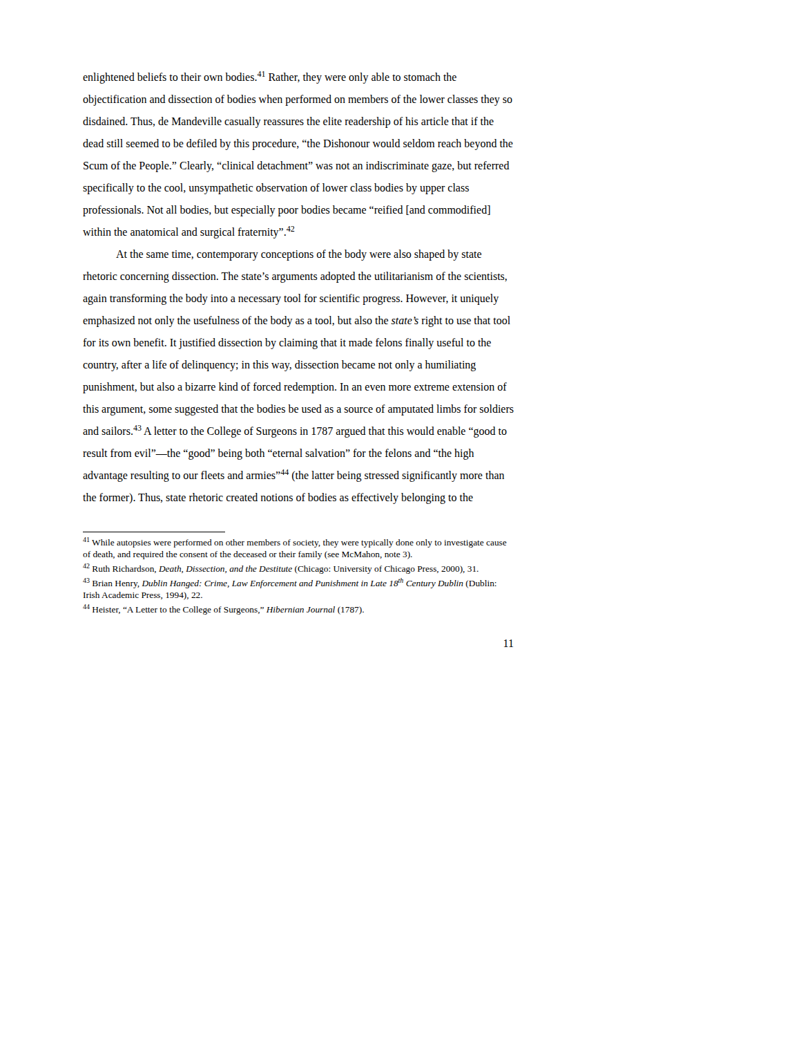enlightened beliefs to their own bodies.41 Rather, they were only able to stomach the objectification and dissection of bodies when performed on members of the lower classes they so disdained. Thus, de Mandeville casually reassures the elite readership of his article that if the dead still seemed to be defiled by this procedure, “the Dishonour would seldom reach beyond the Scum of the People.” Clearly, “clinical detachment” was not an indiscriminate gaze, but referred specifically to the cool, unsympathetic observation of lower class bodies by upper class professionals. Not all bodies, but especially poor bodies became “reified [and commodified] within the anatomical and surgical fraternity”.42
At the same time, contemporary conceptions of the body were also shaped by state rhetoric concerning dissection. The state’s arguments adopted the utilitarianism of the scientists, again transforming the body into a necessary tool for scientific progress. However, it uniquely emphasized not only the usefulness of the body as a tool, but also the state’s right to use that tool for its own benefit. It justified dissection by claiming that it made felons finally useful to the country, after a life of delinquency; in this way, dissection became not only a humiliating punishment, but also a bizarre kind of forced redemption. In an even more extreme extension of this argument, some suggested that the bodies be used as a source of amputated limbs for soldiers and sailors.43 A letter to the College of Surgeons in 1787 argued that this would enable “good to result from evil”—the “good” being both “eternal salvation” for the felons and “the high advantage resulting to our fleets and armies”44 (the latter being stressed significantly more than the former). Thus, state rhetoric created notions of bodies as effectively belonging to the
41 While autopsies were performed on other members of society, they were typically done only to investigate cause of death, and required the consent of the deceased or their family (see McMahon, note 3).
42 Ruth Richardson, Death, Dissection, and the Destitute (Chicago: University of Chicago Press, 2000), 31.
43 Brian Henry, Dublin Hanged: Crime, Law Enforcement and Punishment in Late 18th Century Dublin (Dublin: Irish Academic Press, 1994), 22.
44 Heister, “A Letter to the College of Surgeons,” Hibernian Journal (1787).
11